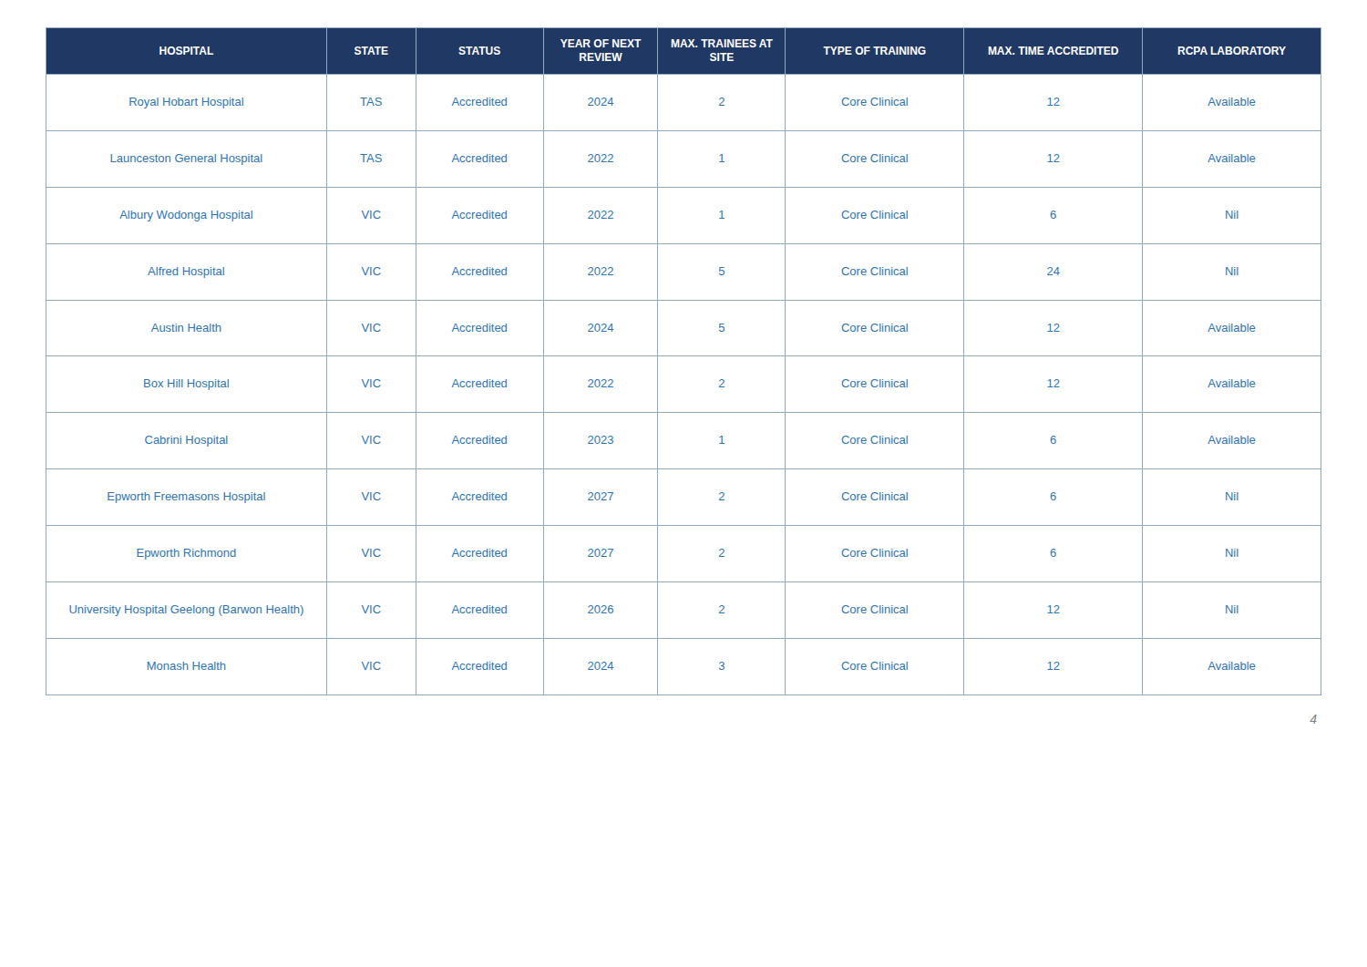| Hospital | State | Status | Year of next review | Max. trainees at site | Type of training | Max. time accredited | RCPA laboratory |
| --- | --- | --- | --- | --- | --- | --- | --- |
| Royal Hobart Hospital | TAS | Accredited | 2024 | 2 | Core Clinical | 12 | Available |
| Launceston General Hospital | TAS | Accredited | 2022 | 1 | Core Clinical | 12 | Available |
| Albury Wodonga Hospital | VIC | Accredited | 2022 | 1 | Core Clinical | 6 | Nil |
| Alfred Hospital | VIC | Accredited | 2022 | 5 | Core Clinical | 24 | Nil |
| Austin Health | VIC | Accredited | 2024 | 5 | Core Clinical | 12 | Available |
| Box Hill Hospital | VIC | Accredited | 2022 | 2 | Core Clinical | 12 | Available |
| Cabrini Hospital | VIC | Accredited | 2023 | 1 | Core Clinical | 6 | Available |
| Epworth Freemasons Hospital | VIC | Accredited | 2027 | 2 | Core Clinical | 6 | Nil |
| Epworth Richmond | VIC | Accredited | 2027 | 2 | Core Clinical | 6 | Nil |
| University Hospital Geelong (Barwon Health) | VIC | Accredited | 2026 | 2 | Core Clinical | 12 | Nil |
| Monash Health | VIC | Accredited | 2024 | 3 | Core Clinical | 12 | Available |
4